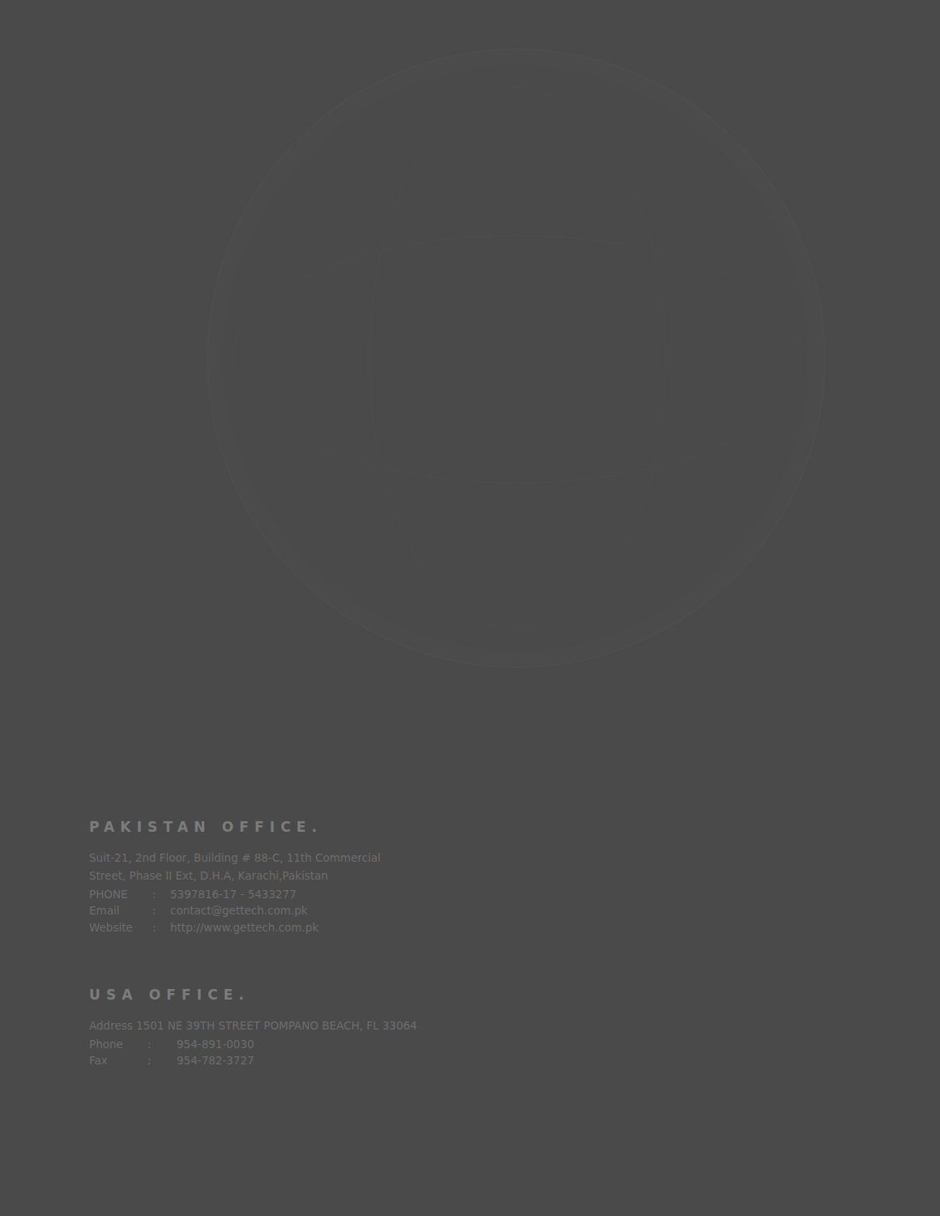Pakistan Office.
Suit-21, 2nd Floor, Building # 88-C, 11th Commercial
Street, Phase II Ext, D.H.A, Karachi,Pakistan
| PHONE | : | 5397816-17 - 5433277 |
| Email | : | contact@gettech.com.pk |
| Website | : | http://www.gettech.com.pk |
USA Office.
Address 1501 NE 39TH STREET POMPANO BEACH, FL 33064
| Phone | : | 954-891-0030 |
| Fax | : | 954-782-3727 |